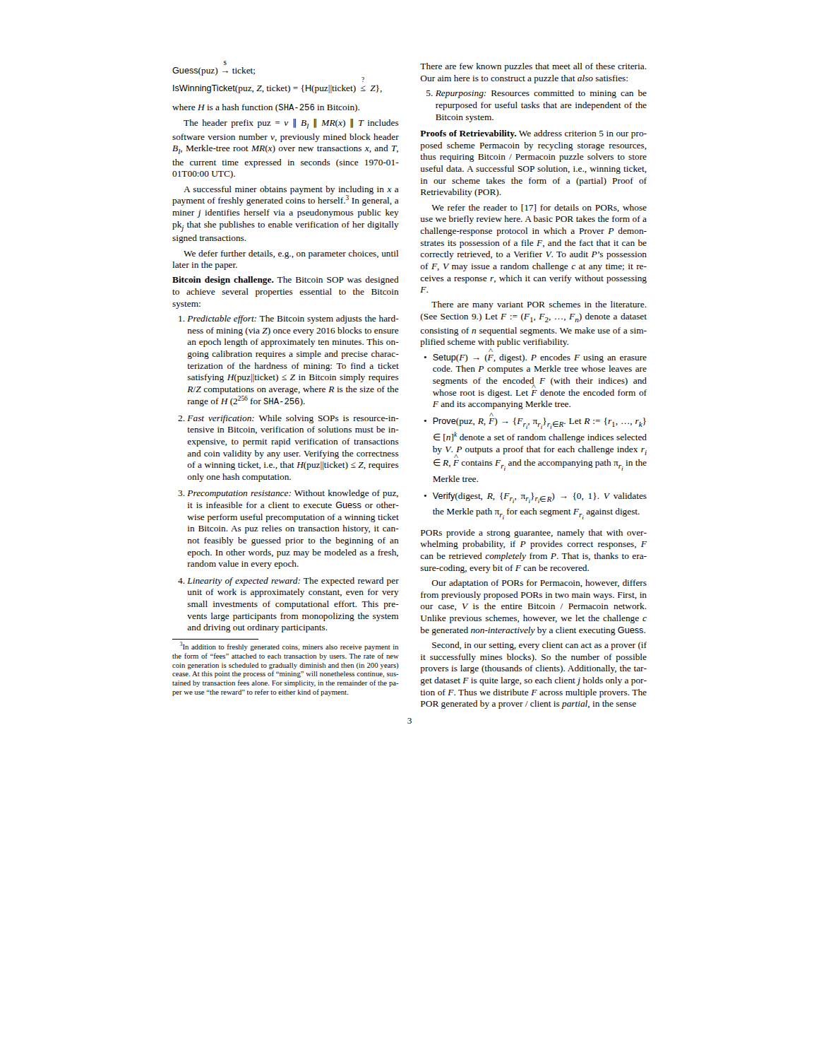Guess(puz) →$ ticket;
IsWinningTicket(puz, Z, ticket) = {H(puz||ticket) ?≤ Z},
where H is a hash function (SHA-256 in Bitcoin).
The header prefix puz = v ∥ Bl ∥ MR(x) ∥ T includes software version number v, previously mined block header Bl, Merkle-tree root MR(x) over new transactions x, and T, the current time expressed in seconds (since 1970-01-01T00:00 UTC).
A successful miner obtains payment by including in x a payment of freshly generated coins to herself.3 In general, a miner j identifies herself via a pseudonymous public key pkj that she publishes to enable verification of her digitally signed transactions.
We defer further details, e.g., on parameter choices, until later in the paper.
Bitcoin design challenge. The Bitcoin SOP was designed to achieve several properties essential to the Bitcoin system:
Predictable effort: The Bitcoin system adjusts the hardness of mining (via Z) once every 2016 blocks to ensure an epoch length of approximately ten minutes. This ongoing calibration requires a simple and precise characterization of the hardness of mining: To find a ticket satisfying H(puz||ticket) ≤ Z in Bitcoin simply requires R/Z computations on average, where R is the size of the range of H (2256 for SHA-256).
Fast verification: While solving SOPs is resource-intensive in Bitcoin, verification of solutions must be inexpensive, to permit rapid verification of transactions and coin validity by any user. Verifying the correctness of a winning ticket, i.e., that H(puz||ticket) ≤ Z, requires only one hash computation.
Precomputation resistance: Without knowledge of puz, it is infeasible for a client to execute Guess or otherwise perform useful precomputation of a winning ticket in Bitcoin. As puz relies on transaction history, it cannot feasibly be guessed prior to the beginning of an epoch. In other words, puz may be modeled as a fresh, random value in every epoch.
Linearity of expected reward: The expected reward per unit of work is approximately constant, even for very small investments of computational effort. This prevents large participants from monopolizing the system and driving out ordinary participants.
3In addition to freshly generated coins, miners also receive payment in the form of “fees” attached to each transaction by users. The rate of new coin generation is scheduled to gradually diminish and then (in 200 years) cease. At this point the process of “mining” will nonetheless continue, sustained by transaction fees alone. For simplicity, in the remainder of the paper we use “the reward” to refer to either kind of payment.
There are few known puzzles that meet all of these criteria. Our aim here is to construct a puzzle that also satisfies:
Repurposing: Resources committed to mining can be repurposed for useful tasks that are independent of the Bitcoin system.
Proofs of Retrievability. We address criterion 5 in our proposed scheme Permacoin by recycling storage resources, thus requiring Bitcoin / Permacoin puzzle solvers to store useful data. A successful SOP solution, i.e., winning ticket, in our scheme takes the form of a (partial) Proof of Retrievability (POR).
We refer the reader to [17] for details on PORs, whose use we briefly review here. A basic POR takes the form of a challenge-response protocol in which a Prover P demonstrates its possession of a file F, and the fact that it can be correctly retrieved, to a Verifier V. To audit P’s possession of F, V may issue a random challenge c at any time; it receives a response r, which it can verify without possessing F.
There are many variant POR schemes in the literature. (See Section 9.) Let F := (F1, F2, …, Fn) denote a dataset consisting of n sequential segments. We make use of a simplified scheme with public verifiability.
Setup(F) → (F, digest). P encodes F using an erasure code. Then P computes a Merkle tree whose leaves are segments of the encoded F (with their indices) and whose root is digest. Let F denote the encoded form of F and its accompanying Merkle tree.
Prove(puz, R, F) → {Fri, πri}ri∈R. Let R := {r1, …, rk} ∈ [n]k denote a set of random challenge indices selected by V. P outputs a proof that for each challenge index ri ∈ R, F contains Fri and the accompanying path πri in the Merkle tree.
Verify(digest, R, {Fri, πri}ri∈R) → {0, 1}. V validates the Merkle path πri for each segment Fri against digest.
PORs provide a strong guarantee, namely that with overwhelming probability, if P provides correct responses, F can be retrieved completely from P. That is, thanks to erasure-coding, every bit of F can be recovered.
Our adaptation of PORs for Permacoin, however, differs from previously proposed PORs in two main ways. First, in our case, V is the entire Bitcoin / Permacoin network. Unlike previous schemes, however, we let the challenge c be generated non-interactively by a client executing Guess.
Second, in our setting, every client can act as a prover (if it successfully mines blocks). So the number of possible provers is large (thousands of clients). Additionally, the target dataset F is quite large, so each client j holds only a portion of F. Thus we distribute F across multiple provers. The POR generated by a prover / client is partial, in the sense
3